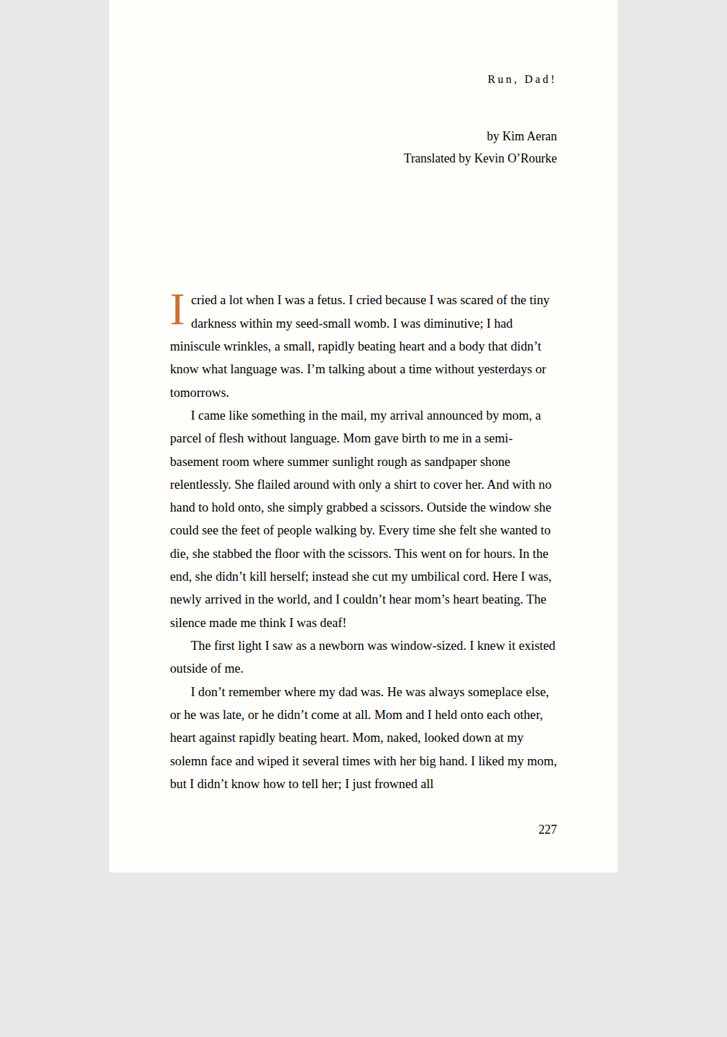Run, Dad!
by Kim Aeran Translated by Kevin O’Rourke
I cried a lot when I was a fetus. I cried because I was scared of the tiny darkness within my seed-small womb. I was diminutive; I had miniscule wrinkles, a small, rapidly beating heart and a body that didn’t know what language was. I’m talking about a time without yesterdays or tomorrows.
I came like something in the mail, my arrival announced by mom, a parcel of flesh without language. Mom gave birth to me in a semi-basement room where summer sunlight rough as sandpaper shone relentlessly. She flailed around with only a shirt to cover her. And with no hand to hold onto, she simply grabbed a scissors. Outside the window she could see the feet of people walking by. Every time she felt she wanted to die, she stabbed the floor with the scissors. This went on for hours. In the end, she didn’t kill herself; instead she cut my umbilical cord. Here I was, newly arrived in the world, and I couldn’t hear mom’s heart beating. The silence made me think I was deaf!
The first light I saw as a newborn was window-sized. I knew it existed outside of me.
I don’t remember where my dad was. He was always someplace else, or he was late, or he didn’t come at all. Mom and I held onto each other, heart against rapidly beating heart. Mom, naked, looked down at my solemn face and wiped it several times with her big hand. I liked my mom, but I didn’t know how to tell her; I just frowned all
227